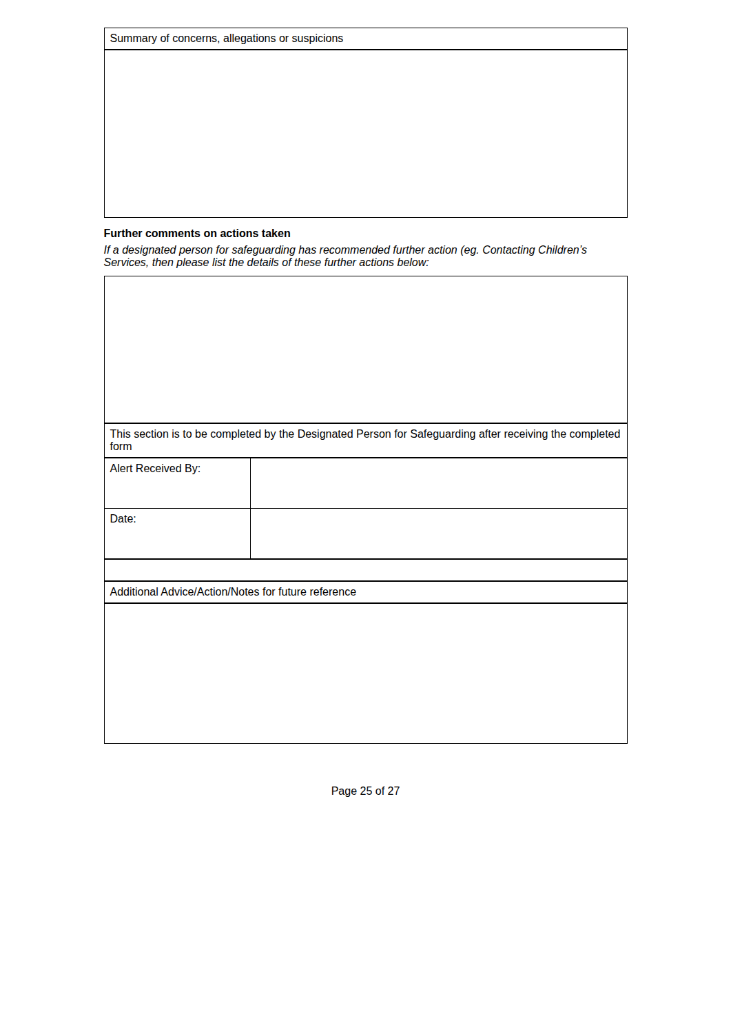| Summary of concerns, allegations or suspicions |
| Further comments on actions taken If a designated person for safeguarding has recommended further action (eg. Contacting Children’s Services, then please list the details of these further actions below: |
| This section is to be completed by the Designated Person for Safeguarding after receiving the completed form |
| Alert Received By: | |
| Date: | |
| Additional Advice/Action/Notes for future reference |
Page 25 of 27